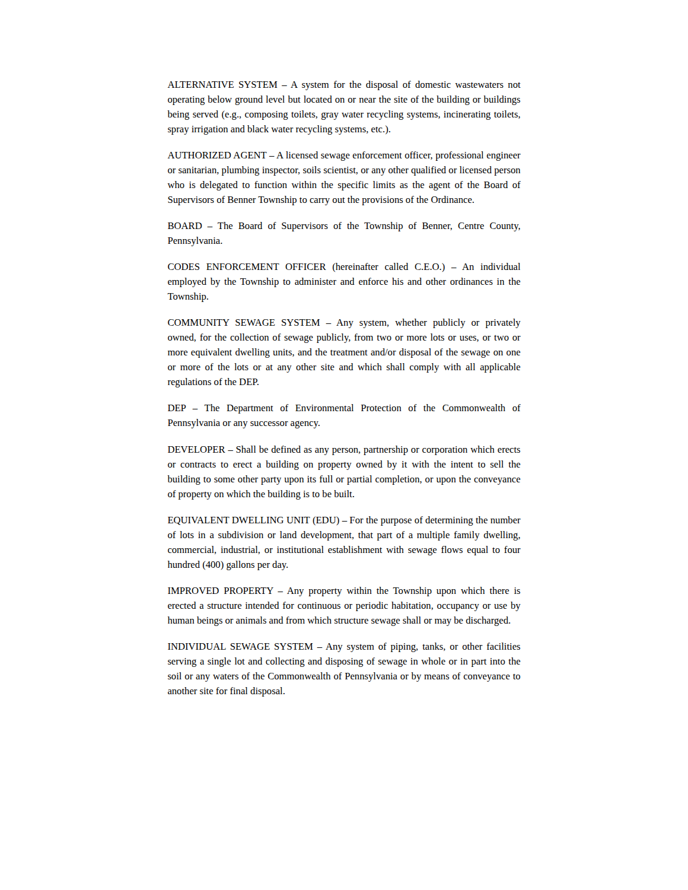ALTERNATIVE SYSTEM – A system for the disposal of domestic wastewaters not operating below ground level but located on or near the site of the building or buildings being served (e.g., composing toilets, gray water recycling systems, incinerating toilets, spray irrigation and black water recycling systems, etc.).
AUTHORIZED AGENT – A licensed sewage enforcement officer, professional engineer or sanitarian, plumbing inspector, soils scientist, or any other qualified or licensed person who is delegated to function within the specific limits as the agent of the Board of Supervisors of Benner Township to carry out the provisions of the Ordinance.
BOARD – The Board of Supervisors of the Township of Benner, Centre County, Pennsylvania.
CODES ENFORCEMENT OFFICER (hereinafter called C.E.O.) – An individual employed by the Township to administer and enforce his and other ordinances in the Township.
COMMUNITY SEWAGE SYSTEM – Any system, whether publicly or privately owned, for the collection of sewage publicly, from two or more lots or uses, or two or more equivalent dwelling units, and the treatment and/or disposal of the sewage on one or more of the lots or at any other site and which shall comply with all applicable regulations of the DEP.
DEP – The Department of Environmental Protection of the Commonwealth of Pennsylvania or any successor agency.
DEVELOPER – Shall be defined as any person, partnership or corporation which erects or contracts to erect a building on property owned by it with the intent to sell the building to some other party upon its full or partial completion, or upon the conveyance of property on which the building is to be built.
EQUIVALENT DWELLING UNIT (EDU) – For the purpose of determining the number of lots in a subdivision or land development, that part of a multiple family dwelling, commercial, industrial, or institutional establishment with sewage flows equal to four hundred (400) gallons per day.
IMPROVED PROPERTY – Any property within the Township upon which there is erected a structure intended for continuous or periodic habitation, occupancy or use by human beings or animals and from which structure sewage shall or may be discharged.
INDIVIDUAL SEWAGE SYSTEM – Any system of piping, tanks, or other facilities serving a single lot and collecting and disposing of sewage in whole or in part into the soil or any waters of the Commonwealth of Pennsylvania or by means of conveyance to another site for final disposal.